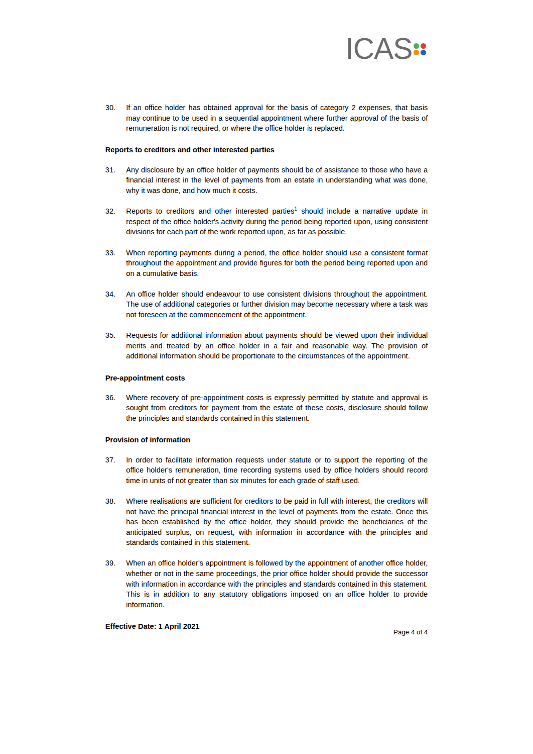ICAS
If an office holder has obtained approval for the basis of category 2 expenses, that basis may continue to be used in a sequential appointment where further approval of the basis of remuneration is not required, or where the office holder is replaced.
Reports to creditors and other interested parties
Any disclosure by an office holder of payments should be of assistance to those who have a financial interest in the level of payments from an estate in understanding what was done, why it was done, and how much it costs.
Reports to creditors and other interested parties1 should include a narrative update in respect of the office holder's activity during the period being reported upon, using consistent divisions for each part of the work reported upon, as far as possible.
When reporting payments during a period, the office holder should use a consistent format throughout the appointment and provide figures for both the period being reported upon and on a cumulative basis.
An office holder should endeavour to use consistent divisions throughout the appointment. The use of additional categories or further division may become necessary where a task was not foreseen at the commencement of the appointment.
Requests for additional information about payments should be viewed upon their individual merits and treated by an office holder in a fair and reasonable way. The provision of additional information should be proportionate to the circumstances of the appointment.
Pre-appointment costs
Where recovery of pre-appointment costs is expressly permitted by statute and approval is sought from creditors for payment from the estate of these costs, disclosure should follow the principles and standards contained in this statement.
Provision of information
In order to facilitate information requests under statute or to support the reporting of the office holder's remuneration, time recording systems used by office holders should record time in units of not greater than six minutes for each grade of staff used.
Where realisations are sufficient for creditors to be paid in full with interest, the creditors will not have the principal financial interest in the level of payments from the estate. Once this has been established by the office holder, they should provide the beneficiaries of the anticipated surplus, on request, with information in accordance with the principles and standards contained in this statement.
When an office holder's appointment is followed by the appointment of another office holder, whether or not in the same proceedings, the prior office holder should provide the successor with information in accordance with the principles and standards contained in this statement. This is in addition to any statutory obligations imposed on an office holder to provide information.
Effective Date: 1 April 2021
Page 4 of 4